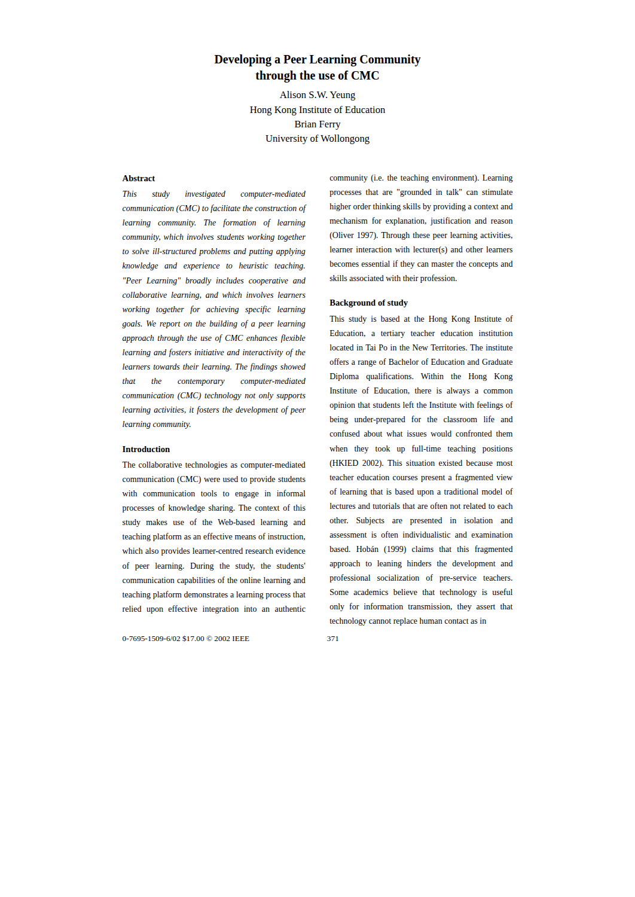Developing a Peer Learning Community
through the use of CMC
Alison S.W. Yeung
Hong Kong Institute of Education
Brian Ferry
University of Wollongong
Abstract
This study investigated computer-mediated communication (CMC) to facilitate the construction of learning community. The formation of learning community, which involves students working together to solve ill-structured problems and putting applying knowledge and experience to heuristic teaching. "Peer Learning" broadly includes cooperative and collaborative learning, and which involves learners working together for achieving specific learning goals. We report on the building of a peer learning approach through the use of CMC enhances flexible learning and fosters initiative and interactivity of the learners towards their learning. The findings showed that the contemporary computer-mediated communication (CMC) technology not only supports learning activities, it fosters the development of peer learning community.
Introduction
The collaborative technologies as computer-mediated communication (CMC) were used to provide students with communication tools to engage in informal processes of knowledge sharing. The context of this study makes use of the Web-based learning and teaching platform as an effective means of instruction, which also provides learner-centred research evidence of peer learning. During the study, the students' communication capabilities of the online learning and teaching platform demonstrates a learning process that relied upon effective integration into an authentic community (i.e. the teaching environment). Learning processes that are "grounded in talk" can stimulate higher order thinking skills by providing a context and mechanism for explanation, justification and reason (Oliver 1997). Through these peer learning activities, learner interaction with lecturer(s) and other learners becomes essential if they can master the concepts and skills associated with their profession.
Background of study
This study is based at the Hong Kong Institute of Education, a tertiary teacher education institution located in Tai Po in the New Territories. The institute offers a range of Bachelor of Education and Graduate Diploma qualifications. Within the Hong Kong Institute of Education, there is always a common opinion that students left the Institute with feelings of being under-prepared for the classroom life and confused about what issues would confronted them when they took up full-time teaching positions (HKIED 2002). This situation existed because most teacher education courses present a fragmented view of learning that is based upon a traditional model of lectures and tutorials that are often not related to each other. Subjects are presented in isolation and assessment is often individualistic and examination based. Hobán (1999) claims that this fragmented approach to leaning hinders the development and professional socialization of pre-service teachers. Some academics believe that technology is useful only for information transmission, they assert that technology cannot replace human contact as in
0-7695-1509-6/02 $17.00 © 2002 IEEE 371